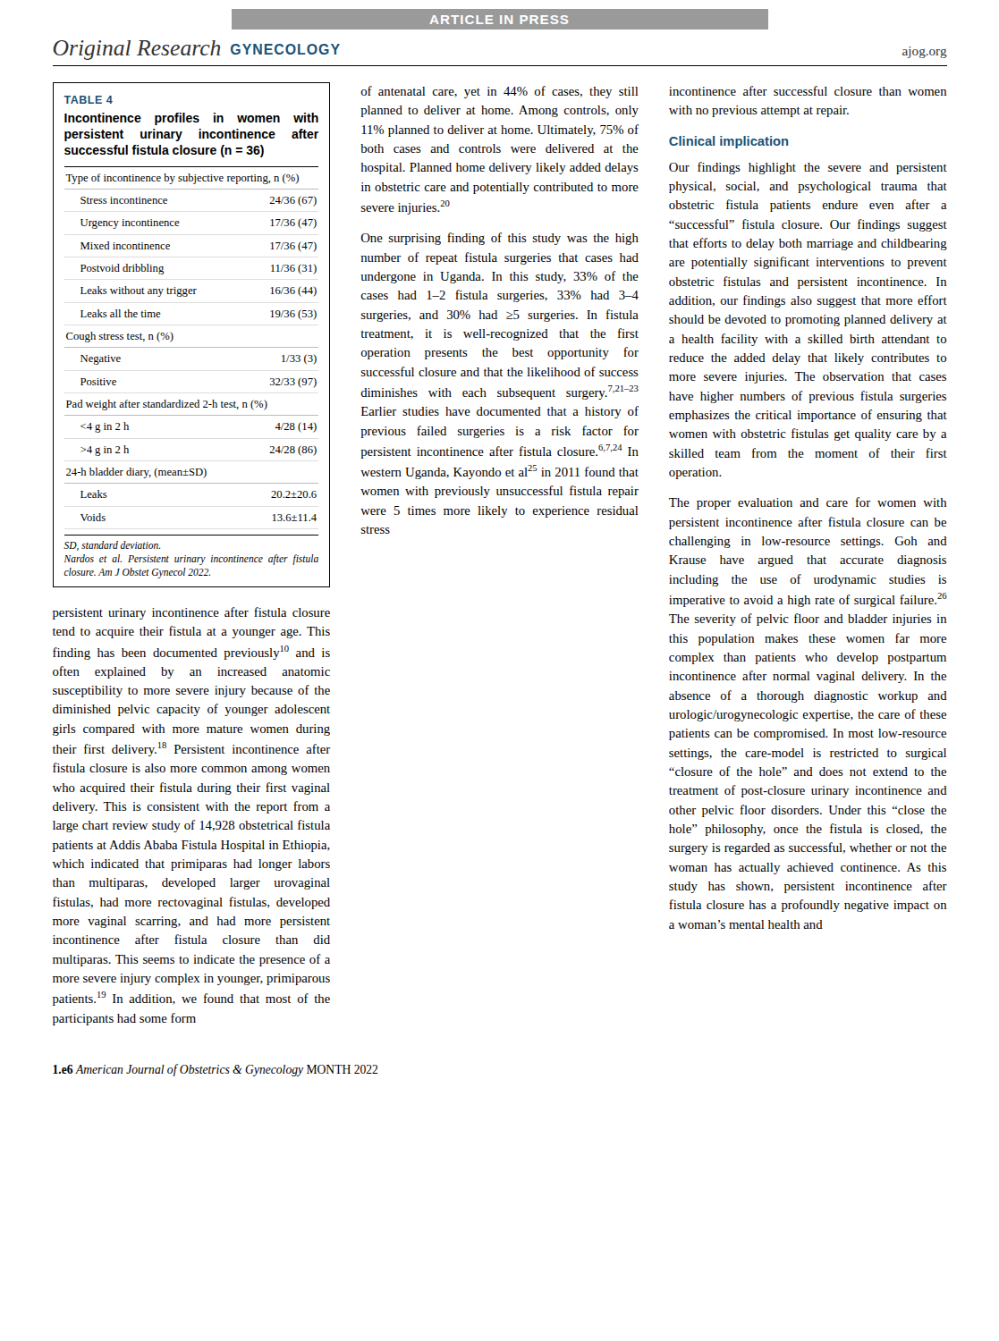ARTICLE IN PRESS
Original Research GYNECOLOGY
ajog.org
TABLE 4
Incontinence profiles in women with persistent urinary incontinence after successful fistula closure (n = 36)
| Type of incontinence by subjective reporting, n (%) |
| Stress incontinence | 24/36 (67) |
| Urgency incontinence | 17/36 (47) |
| Mixed incontinence | 17/36 (47) |
| Postvoid dribbling | 11/36 (31) |
| Leaks without any trigger | 16/36 (44) |
| Leaks all the time | 19/36 (53) |
| Cough stress test, n (%) |
| Negative | 1/33 (3) |
| Positive | 32/33 (97) |
| Pad weight after standardized 2-h test, n (%) |
| <4 g in 2 h | 4/28 (14) |
| >4 g in 2 h | 24/28 (86) |
| 24-h bladder diary, (mean±SD) |
| Leaks | 20.2±20.6 |
| Voids | 13.6±11.4 |
SD, standard deviation.
Nardos et al. Persistent urinary incontinence after fistula closure. Am J Obstet Gynecol 2022.
persistent urinary incontinence after fistula closure tend to acquire their fistula at a younger age. This finding has been documented previously10 and is often explained by an increased anatomic susceptibility to more severe injury because of the diminished pelvic capacity of younger adolescent girls compared with more mature women during their first delivery.18 Persistent incontinence after fistula closure is also more common among women who acquired their fistula during their first vaginal delivery. This is consistent with the report from a large chart review study of 14,928 obstetrical fistula patients at Addis Ababa Fistula Hospital in Ethiopia, which indicated that primiparas had longer labors than multiparas, developed larger urovaginal fistulas, had more rectovaginal fistulas, developed more vaginal scarring, and had more persistent incontinence after fistula closure than did multiparas. This seems to indicate the presence of a more severe injury complex in younger, primiparous patients.19 In addition, we found that most of the participants had some form
of antenatal care, yet in 44% of cases, they still planned to deliver at home. Among controls, only 11% planned to deliver at home. Ultimately, 75% of both cases and controls were delivered at the hospital. Planned home delivery likely added delays in obstetric care and potentially contributed to more severe injuries.20
One surprising finding of this study was the high number of repeat fistula surgeries that cases had undergone in Uganda. In this study, 33% of the cases had 1–2 fistula surgeries, 33% had 3–4 surgeries, and 30% had ≥5 surgeries. In fistula treatment, it is well-recognized that the first operation presents the best opportunity for successful closure and that the likelihood of success diminishes with each subsequent surgery.7,21–23 Earlier studies have documented that a history of previous failed surgeries is a risk factor for persistent incontinence after fistula closure.6,7,24 In western Uganda, Kayondo et al25 in 2011 found that women with previously unsuccessful fistula repair were 5 times more likely to experience residual stress
incontinence after successful closure than women with no previous attempt at repair.
Clinical implication
Our findings highlight the severe and persistent physical, social, and psychological trauma that obstetric fistula patients endure even after a “successful” fistula closure. Our findings suggest that efforts to delay both marriage and childbearing are potentially significant interventions to prevent obstetric fistulas and persistent incontinence. In addition, our findings also suggest that more effort should be devoted to promoting planned delivery at a health facility with a skilled birth attendant to reduce the added delay that likely contributes to more severe injuries. The observation that cases have higher numbers of previous fistula surgeries emphasizes the critical importance of ensuring that women with obstetric fistulas get quality care by a skilled team from the moment of their first operation.
The proper evaluation and care for women with persistent incontinence after fistula closure can be challenging in low-resource settings. Goh and Krause have argued that accurate diagnosis including the use of urodynamic studies is imperative to avoid a high rate of surgical failure.26 The severity of pelvic floor and bladder injuries in this population makes these women far more complex than patients who develop postpartum incontinence after normal vaginal delivery. In the absence of a thorough diagnostic workup and urologic/urogynecologic expertise, the care of these patients can be compromised. In most low-resource settings, the care-model is restricted to surgical “closure of the hole” and does not extend to the treatment of post-closure urinary incontinence and other pelvic floor disorders. Under this “close the hole” philosophy, once the fistula is closed, the surgery is regarded as successful, whether or not the woman has actually achieved continence. As this study has shown, persistent incontinence after fistula closure has a profoundly negative impact on a woman’s mental health and
1.e6 American Journal of Obstetrics & Gynecology MONTH 2022